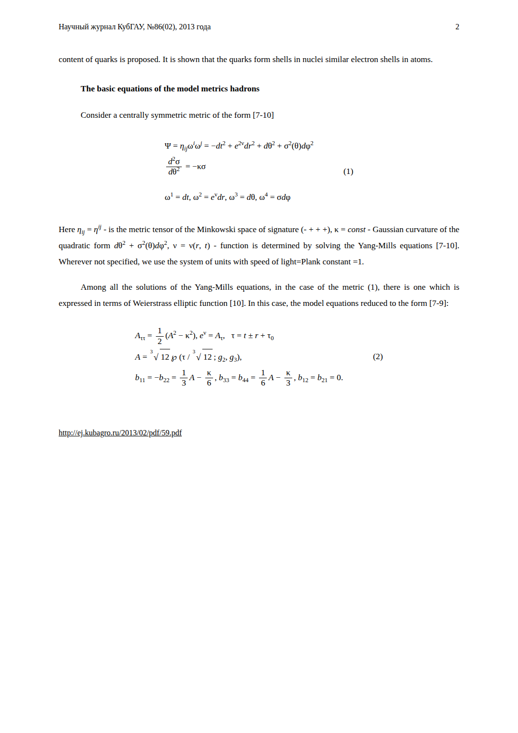Научный журнал КубГАУ, №86(02), 2013 года 2
content of quarks is proposed. It is shown that the quarks form shells in nuclei similar electron shells in atoms.
The basic equations of the model metrics hadrons
Consider a centrally symmetric metric of the form [7-10]
Ψ = ηijωiωj = −dt2 + e2νdr2 + dθ2 + σ2(θ)dφ2
d2σ dθ2 = −κσ
ω1 = dt, ω2 = eνdr, ω3 = dθ, ω4 = σdφ
(1)
Here ηij = ηij - is the metric tensor of the Minkowski space of signature (- + + +), κ = const - Gaussian curvature of the quadratic form dθ2 + σ2(θ)dφ2, ν = ν(r, t) - function is determined by solving the Yang-Mills equations [7-10]. Wherever not specified, we use the system of units with speed of light=Plank constant =1.
Among all the solutions of the Yang-Mills equations, in the case of the metric (1), there is one which is expressed in terms of Weierstrass elliptic function [10]. In this case, the model equations reduced to the form [7-9]:
Aττ = 12(A2 − κ2), eν = Aτ, τ = t ± r + τ0
A = 3√12℘ (τ / 3√12; g2, g3),
b11 = −b22 = 13 A − κ 6, b33 = b44 = 16 A − κ 3, b12 = b21 = 0.
(2)
http://ej.kubagro.ru/2013/02/pdf/59.pdf